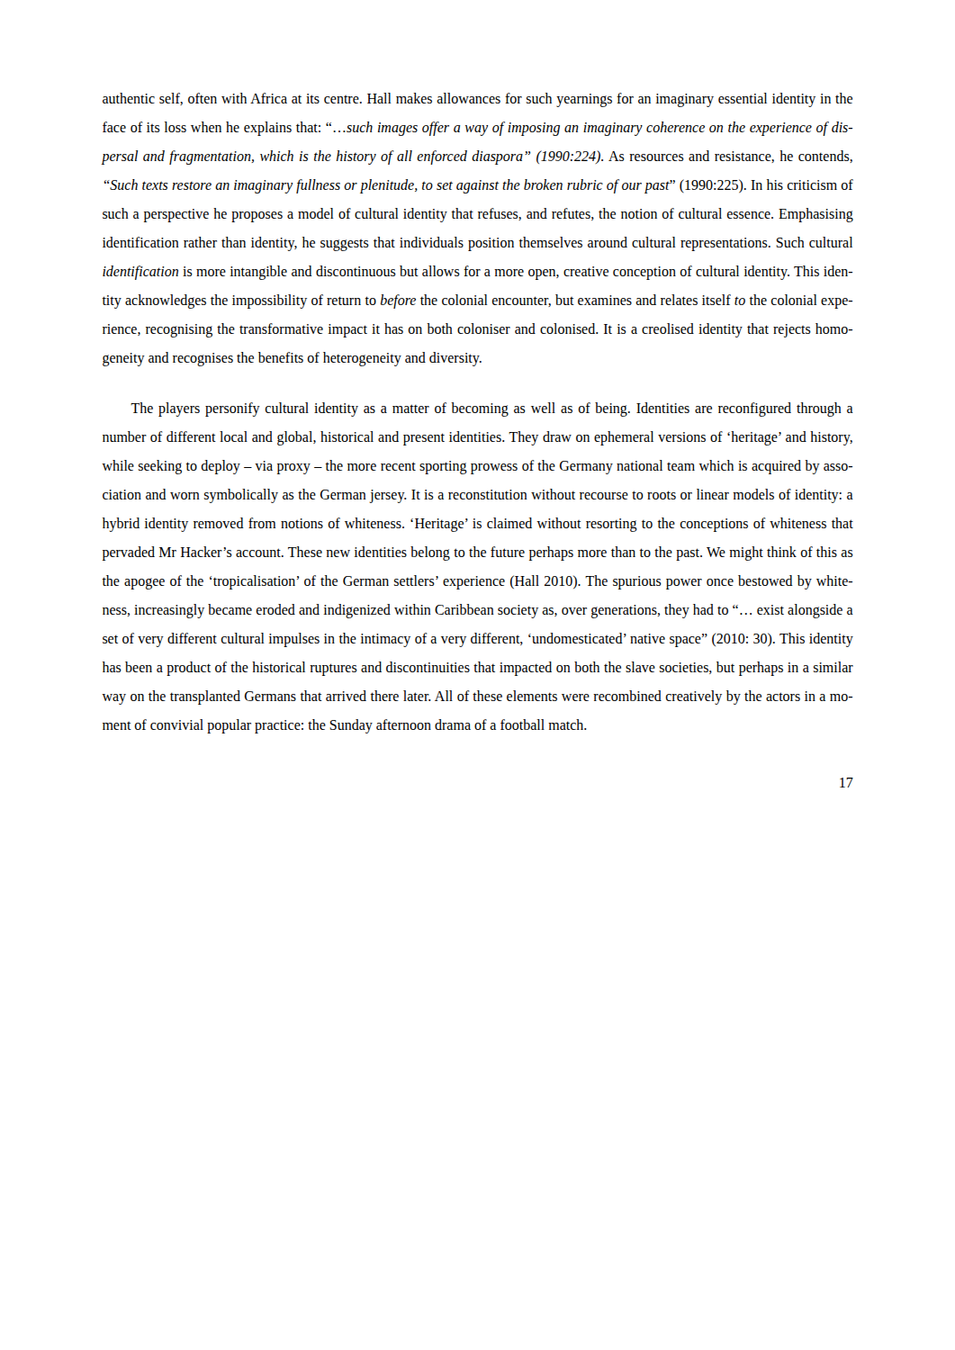authentic self, often with Africa at its centre. Hall makes allowances for such yearnings for an imaginary essential identity in the face of its loss when he explains that: “…such images offer a way of imposing an imaginary coherence on the experience of dispersal and fragmentation, which is the history of all enforced diaspora” (1990:224). As resources and resistance, he contends, “Such texts restore an imaginary fullness or plenitude, to set against the broken rubric of our past” (1990:225). In his criticism of such a perspective he proposes a model of cultural identity that refuses, and refutes, the notion of cultural essence. Emphasising identification rather than identity, he suggests that individuals position themselves around cultural representations. Such cultural identification is more intangible and discontinuous but allows for a more open, creative conception of cultural identity. This identity acknowledges the impossibility of return to before the colonial encounter, but examines and relates itself to the colonial experience, recognising the transformative impact it has on both coloniser and colonised. It is a creolised identity that rejects homogeneity and recognises the benefits of heterogeneity and diversity.
The players personify cultural identity as a matter of becoming as well as of being. Identities are reconfigured through a number of different local and global, historical and present identities. They draw on ephemeral versions of ‘heritage’ and history, while seeking to deploy – via proxy – the more recent sporting prowess of the Germany national team which is acquired by association and worn symbolically as the German jersey. It is a reconstitution without recourse to roots or linear models of identity: a hybrid identity removed from notions of whiteness. ‘Heritage’ is claimed without resorting to the conceptions of whiteness that pervaded Mr Hacker’s account. These new identities belong to the future perhaps more than to the past. We might think of this as the apogee of the ‘tropicalisation’ of the German settlers’ experience (Hall 2010). The spurious power once bestowed by whiteness, increasingly became eroded and indigenized within Caribbean society as, over generations, they had to “… exist alongside a set of very different cultural impulses in the intimacy of a very different, ‘undomesticated’ native space” (2010: 30). This identity has been a product of the historical ruptures and discontinuities that impacted on both the slave societies, but perhaps in a similar way on the transplanted Germans that arrived there later. All of these elements were recombined creatively by the actors in a moment of convivial popular practice: the Sunday afternoon drama of a football match.
17